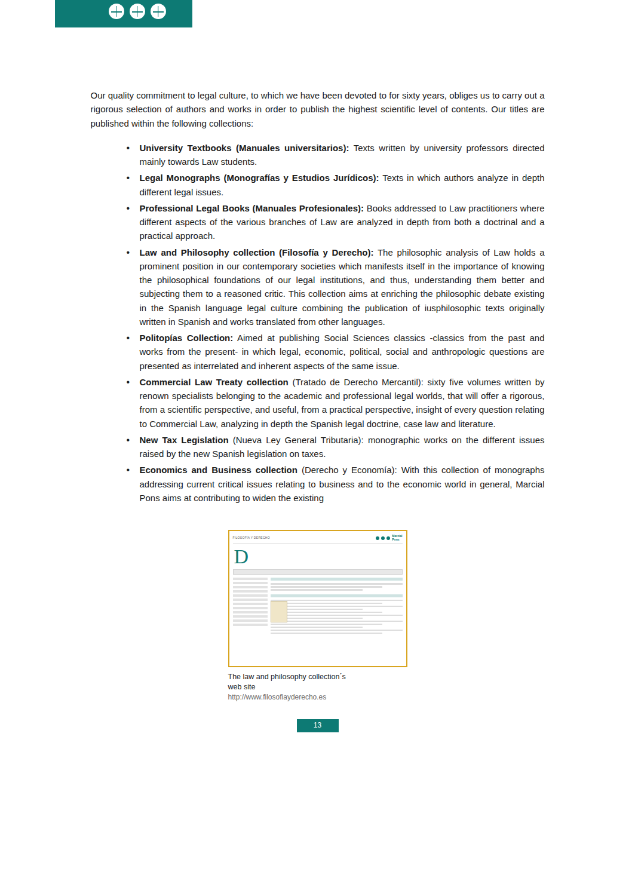Our quality commitment to legal culture, to which we have been devoted to for sixty years, obliges us to carry out a rigorous selection of authors and works in order to publish the highest scientific level of contents. Our titles are published within the following collections:
University Textbooks (Manuales universitarios): Texts written by university professors directed mainly towards Law students.
Legal Monographs (Monografías y Estudios Jurídicos): Texts in which authors analyze in depth different legal issues.
Professional Legal Books (Manuales Profesionales): Books addressed to Law practitioners where different aspects of the various branches of Law are analyzed in depth from both a doctrinal and a practical approach.
Law and Philosophy collection (Filosofía y Derecho): The philosophic analysis of Law holds a prominent position in our contemporary societies which manifests itself in the importance of knowing the philosophical foundations of our legal institutions, and thus, understanding them better and subjecting them to a reasoned critic. This collection aims at enriching the philosophic debate existing in the Spanish language legal culture combining the publication of iusphilosophic texts originally written in Spanish and works translated from other languages.
Politopías Collection: Aimed at publishing Social Sciences classics -classics from the past and works from the present- in which legal, economic, political, social and anthropologic questions are presented as interrelated and inherent aspects of the same issue.
Commercial Law Treaty collection (Tratado de Derecho Mercantil): sixty five volumes written by renown specialists belonging to the academic and professional legal worlds, that will offer a rigorous, from a scientific perspective, and useful, from a practical perspective, insight of every question relating to Commercial Law, analyzing in depth the Spanish legal doctrine, case law and literature.
New Tax Legislation (Nueva Ley General Tributaria): monographic works on the different issues raised by the new Spanish legislation on taxes.
Economics and Business collection (Derecho y Economía): With this collection of monographs addressing current critical issues relating to business and to the economic world in general, Marcial Pons aims at contributing to widen the existing
FILOSOFÍA Y DERECHO
Marcial
Pons
D
The law and philosophy collection´s
web site
http://www.filosofiayderecho.es
13